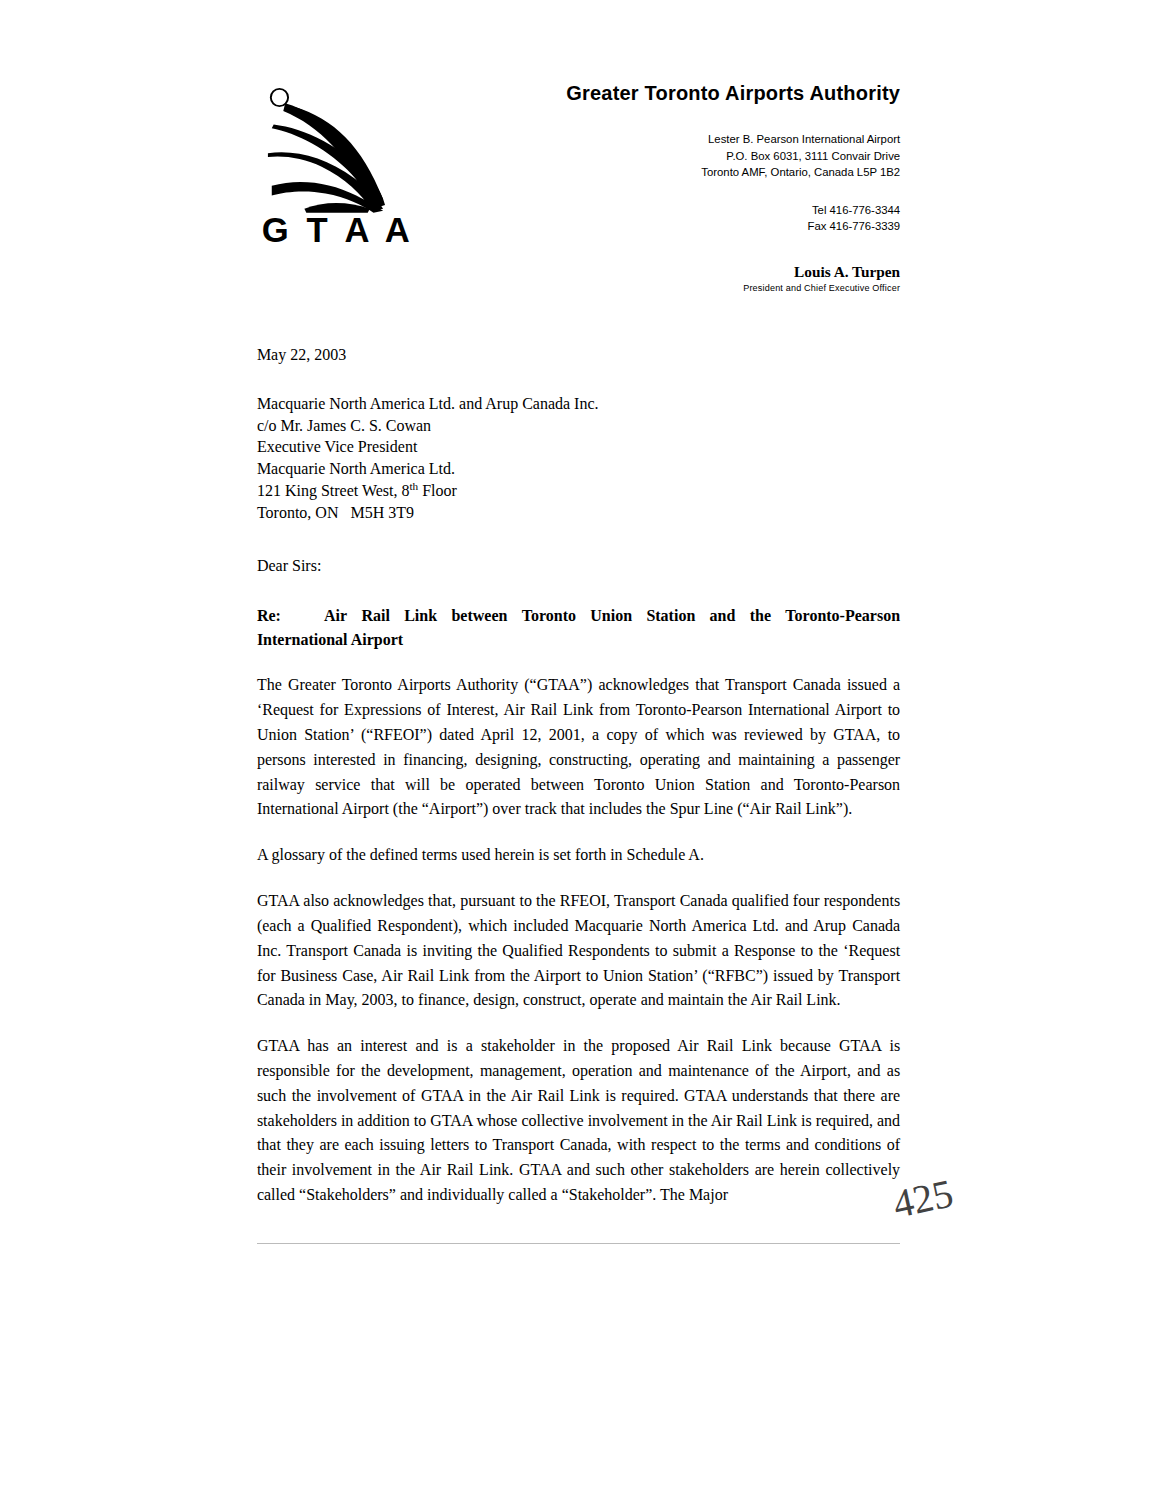G T A A
Greater Toronto Airports Authority
Lester B. Pearson International Airport
P.O. Box 6031, 3111 Convair Drive
Toronto AMF, Ontario, Canada L5P 1B2
Tel 416-776-3344
Fax 416-776-3339
Louis A. Turpen
President and Chief Executive Officer
May 22, 2003
Macquarie North America Ltd. and Arup Canada Inc.
c/o Mr. James C. S. Cowan
Executive Vice President
Macquarie North America Ltd.
121 King Street West, 8th Floor
Toronto, ON M5H 3T9
Dear Sirs:
Re: Air Rail Link between Toronto Union Station and the Toronto-Pearson
International Airport
The Greater Toronto Airports Authority (“GTAA”) acknowledges that Transport Canada issued a ‘Request for Expressions of Interest, Air Rail Link from Toronto-Pearson International Airport to Union Station’ (“RFEOI”) dated April 12, 2001, a copy of which was reviewed by GTAA, to persons interested in financing, designing, constructing, operating and maintaining a passenger railway service that will be operated between Toronto Union Station and Toronto-Pearson International Airport (the “Airport”) over track that includes the Spur Line (“Air Rail Link”).
A glossary of the defined terms used herein is set forth in Schedule A.
GTAA also acknowledges that, pursuant to the RFEOI, Transport Canada qualified four respondents (each a Qualified Respondent), which included Macquarie North America Ltd. and Arup Canada Inc. Transport Canada is inviting the Qualified Respondents to submit a Response to the ‘Request for Business Case, Air Rail Link from the Airport to Union Station’ (“RFBC”) issued by Transport Canada in May, 2003, to finance, design, construct, operate and maintain the Air Rail Link.
GTAA has an interest and is a stakeholder in the proposed Air Rail Link because GTAA is responsible for the development, management, operation and maintenance of the Airport, and as such the involvement of GTAA in the Air Rail Link is required. GTAA understands that there are stakeholders in addition to GTAA whose collective involvement in the Air Rail Link is required, and that they are each issuing letters to Transport Canada, with respect to the terms and conditions of their involvement in the Air Rail Link. GTAA and such other stakeholders are herein collectively called “Stakeholders” and individually called a “Stakeholder”. The Major
425